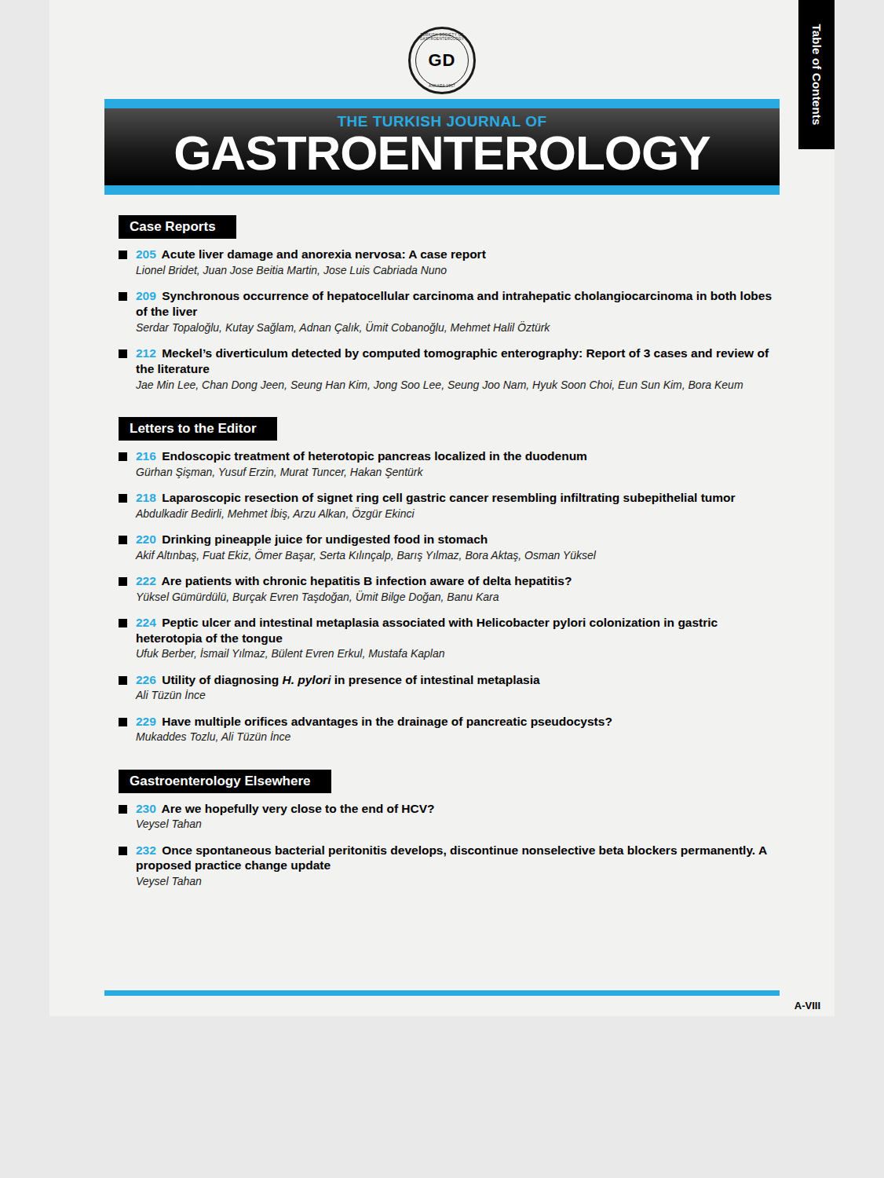Table of Contents
TURKISH SOCIETY OF GASTROENTEROLOGY
GD
ANKARA 1967
THE TURKISH JOURNAL OF
GASTROENTEROLOGY
Case Reports
205 Acute liver damage and anorexia nervosa: A case report
Lionel Bridet, Juan Jose Beitia Martin, Jose Luis Cabriada Nuno
209 Synchronous occurrence of hepatocellular carcinoma and intrahepatic cholangiocarcinoma in both lobes of the liver
Serdar Topaloğlu, Kutay Sağlam, Adnan Çalık, Ümit Cobanoğlu, Mehmet Halil Öztürk
212 Meckel’s diverticulum detected by computed tomographic enterography: Report of 3 cases and review of the literature
Jae Min Lee, Chan Dong Jeen, Seung Han Kim, Jong Soo Lee, Seung Joo Nam, Hyuk Soon Choi, Eun Sun Kim, Bora Keum
Letters to the Editor
216 Endoscopic treatment of heterotopic pancreas localized in the duodenum
Gürhan Şişman, Yusuf Erzin, Murat Tuncer, Hakan Şentürk
218 Laparoscopic resection of signet ring cell gastric cancer resembling infiltrating subepithelial tumor
Abdulkadir Bedirli, Mehmet İbiş, Arzu Alkan, Özgür Ekinci
220 Drinking pineapple juice for undigested food in stomach
Akif Altınbaş, Fuat Ekiz, Ömer Başar, Serta Kılınçalp, Barış Yılmaz, Bora Aktaş, Osman Yüksel
222 Are patients with chronic hepatitis B infection aware of delta hepatitis?
Yüksel Gümürdülü, Burçak Evren Taşdoğan, Ümit Bilge Doğan, Banu Kara
224 Peptic ulcer and intestinal metaplasia associated with Helicobacter pylori colonization in gastric heterotopia of the tongue
Ufuk Berber, İsmail Yılmaz, Bülent Evren Erkul, Mustafa Kaplan
226 Utility of diagnosing H. pylori in presence of intestinal metaplasia
Ali Tüzün İnce
229 Have multiple orifices advantages in the drainage of pancreatic pseudocysts?
Mukaddes Tozlu, Ali Tüzün İnce
Gastroenterology Elsewhere
230 Are we hopefully very close to the end of HCV?
Veysel Tahan
232 Once spontaneous bacterial peritonitis develops, discontinue nonselective beta blockers permanently. A proposed practice change update
Veysel Tahan
A-VIII